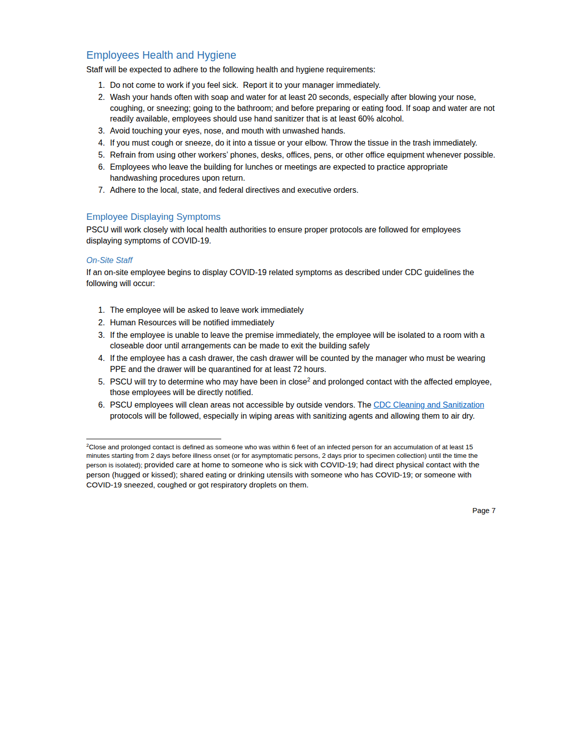Employees Health and Hygiene
Staff will be expected to adhere to the following health and hygiene requirements:
Do not come to work if you feel sick. Report it to your manager immediately.
Wash your hands often with soap and water for at least 20 seconds, especially after blowing your nose, coughing, or sneezing; going to the bathroom; and before preparing or eating food. If soap and water are not readily available, employees should use hand sanitizer that is at least 60% alcohol.
Avoid touching your eyes, nose, and mouth with unwashed hands.
If you must cough or sneeze, do it into a tissue or your elbow. Throw the tissue in the trash immediately.
Refrain from using other workers’ phones, desks, offices, pens, or other office equipment whenever possible.
Employees who leave the building for lunches or meetings are expected to practice appropriate handwashing procedures upon return.
Adhere to the local, state, and federal directives and executive orders.
Employee Displaying Symptoms
PSCU will work closely with local health authorities to ensure proper protocols are followed for employees displaying symptoms of COVID-19.
On-Site Staff
If an on-site employee begins to display COVID-19 related symptoms as described under CDC guidelines the following will occur:
The employee will be asked to leave work immediately
Human Resources will be notified immediately
If the employee is unable to leave the premise immediately, the employee will be isolated to a room with a closeable door until arrangements can be made to exit the building safely
If the employee has a cash drawer, the cash drawer will be counted by the manager who must be wearing PPE and the drawer will be quarantined for at least 72 hours.
PSCU will try to determine who may have been in close2 and prolonged contact with the affected employee, those employees will be directly notified.
PSCU employees will clean areas not accessible by outside vendors. The CDC Cleaning and Sanitization protocols will be followed, especially in wiping areas with sanitizing agents and allowing them to air dry.
2Close and prolonged contact is defined as someone who was within 6 feet of an infected person for an accumulation of at least 15 minutes starting from 2 days before illness onset (or for asymptomatic persons, 2 days prior to specimen collection) until the time the person is isolated); provided care at home to someone who is sick with COVID-19; had direct physical contact with the person (hugged or kissed); shared eating or drinking utensils with someone who has COVID-19; or someone with COVID-19 sneezed, coughed or got respiratory droplets on them.
Page 7